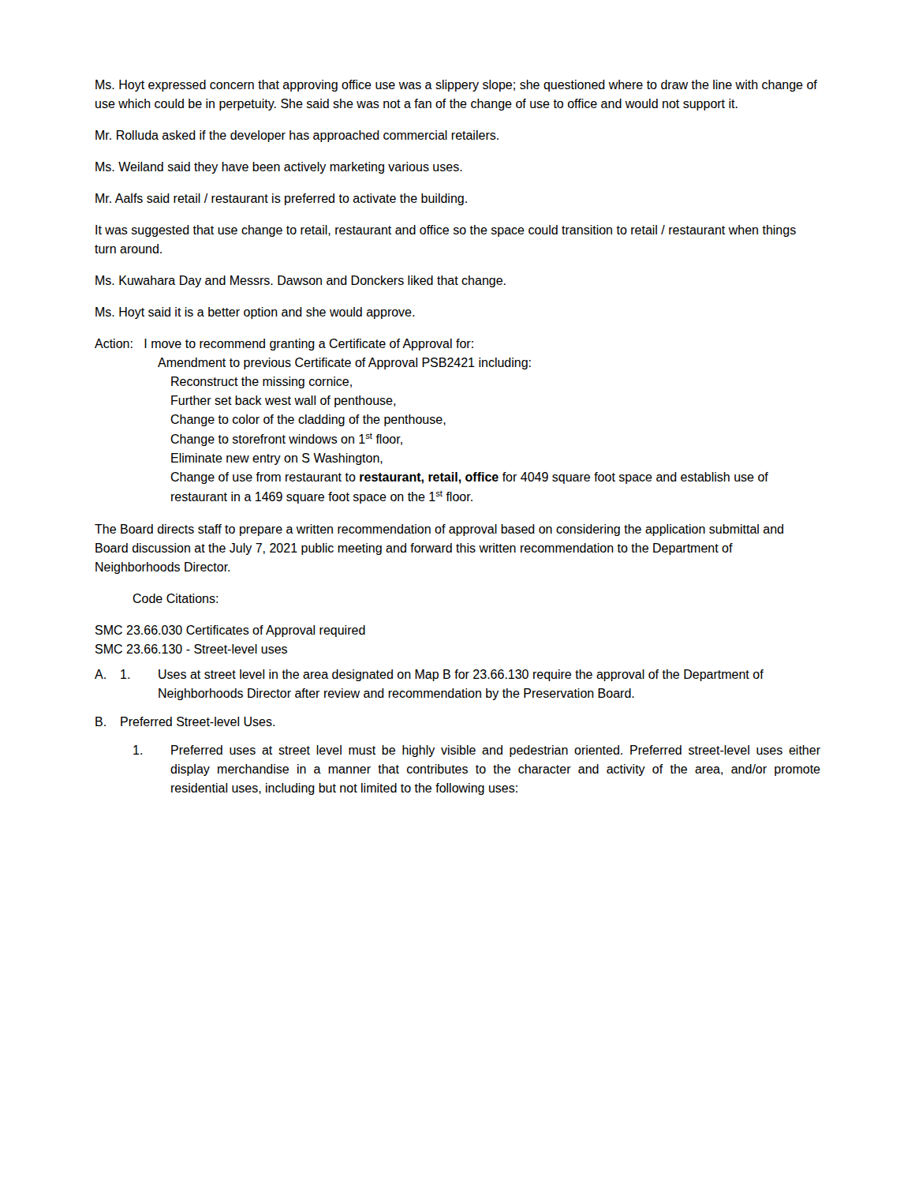Ms. Hoyt expressed concern that approving office use was a slippery slope; she questioned where to draw the line with change of use which could be in perpetuity. She said she was not a fan of the change of use to office and would not support it.
Mr. Rolluda asked if the developer has approached commercial retailers.
Ms. Weiland said they have been actively marketing various uses.
Mr. Aalfs said retail / restaurant is preferred to activate the building.
It was suggested that use change to retail, restaurant and office so the space could transition to retail / restaurant when things turn around.
Ms. Kuwahara Day and Messrs. Dawson and Donckers liked that change.
Ms. Hoyt said it is a better option and she would approve.
Action: I move to recommend granting a Certificate of Approval for:
Amendment to previous Certificate of Approval PSB2421 including:
Reconstruct the missing cornice,
Further set back west wall of penthouse,
Change to color of the cladding of the penthouse,
Change to storefront windows on 1st floor,
Eliminate new entry on S Washington,
Change of use from restaurant to restaurant, retail, office for 4049 square foot space and establish use of restaurant in a 1469 square foot space on the 1st floor.
The Board directs staff to prepare a written recommendation of approval based on considering the application submittal and Board discussion at the July 7, 2021 public meeting and forward this written recommendation to the Department of Neighborhoods Director.
Code Citations:
SMC 23.66.030 Certificates of Approval required
SMC 23.66.130 - Street-level uses
A.
1.
Uses at street level in the area designated on Map B for 23.66.130 require the approval of the Department of Neighborhoods Director after review and recommendation by the Preservation Board.
B.
Preferred Street-level Uses.
1.
Preferred uses at street level must be highly visible and pedestrian oriented. Preferred street-level uses either display merchandise in a manner that contributes to the character and activity of the area, and/or promote residential uses, including but not limited to the following uses: